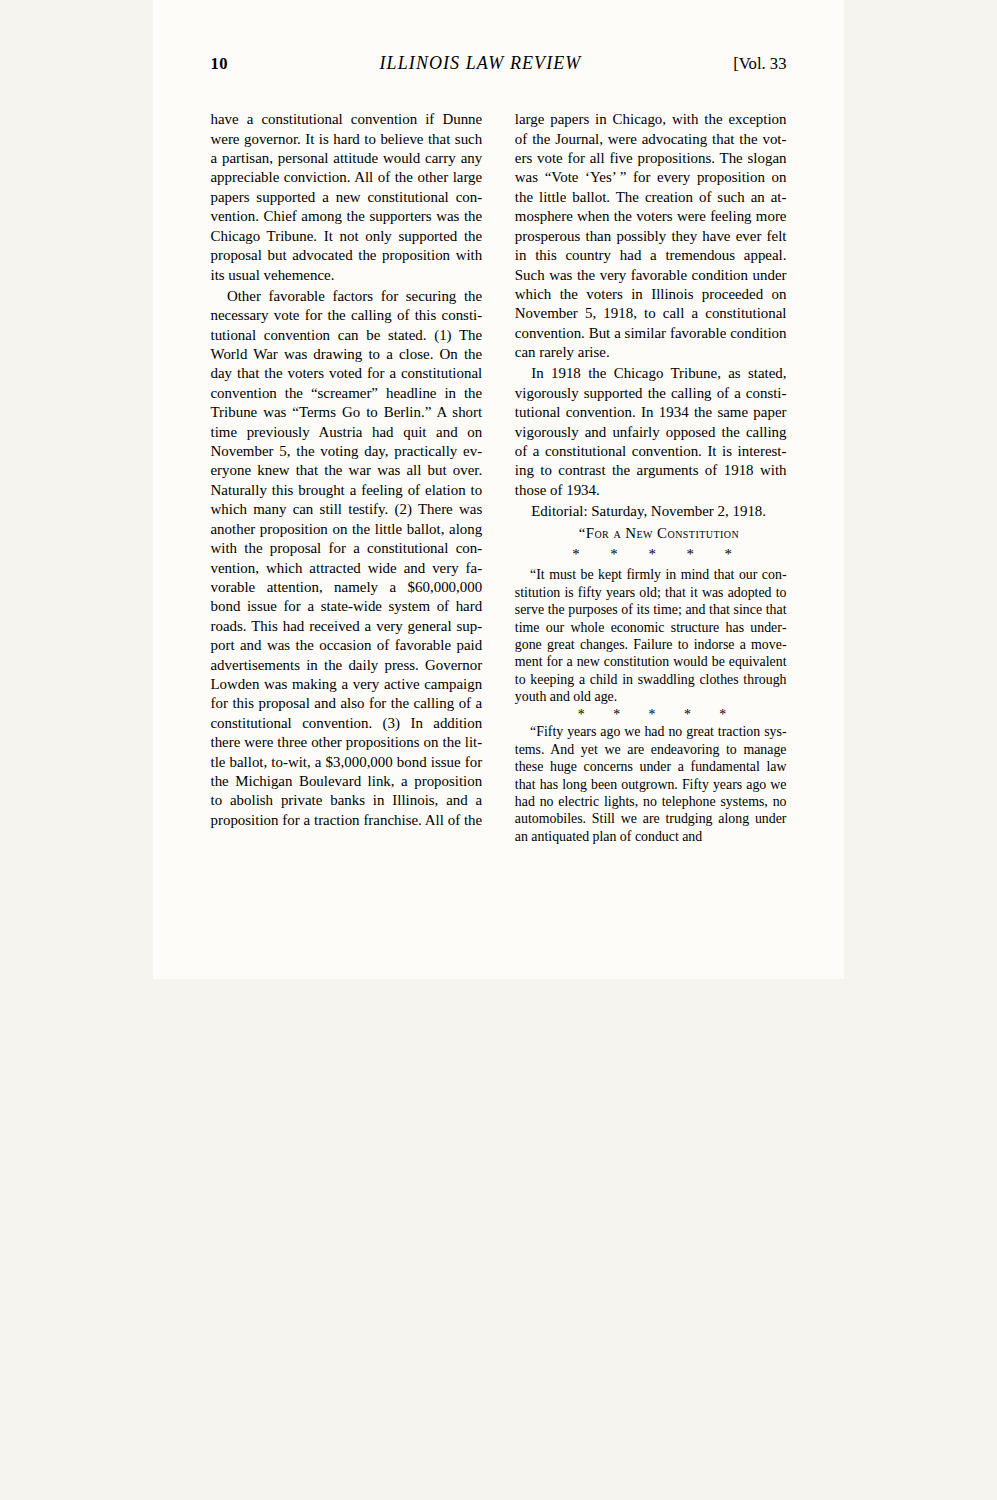10 ILLINOIS LAW REVIEW [Vol. 33
have a constitutional convention if Dunne were governor. It is hard to believe that such a partisan, personal attitude would carry any appreciable conviction. All of the other large papers supported a new constitutional convention. Chief among the supporters was the Chicago Tribune. It not only supported the proposal but advocated the proposition with its usual vehemence.
Other favorable factors for securing the necessary vote for the calling of this constitutional convention can be stated. (1) The World War was drawing to a close. On the day that the voters voted for a constitutional convention the “screamer” headline in the Tribune was “Terms Go to Berlin.” A short time previously Austria had quit and on November 5, the voting day, practically everyone knew that the war was all but over. Naturally this brought a feeling of elation to which many can still testify. (2) There was another proposition on the little ballot, along with the proposal for a constitutional convention, which attracted wide and very favorable attention, namely a $60,000,000 bond issue for a state-wide system of hard roads. This had received a very general support and was the occasion of favorable paid advertisements in the daily press. Governor Lowden was making a very active campaign for this proposal and also for the calling of a constitutional convention. (3) In addition there were three other propositions on the little ballot, to-wit, a $3,000,000 bond issue for the Michigan Boulevard link, a proposition to abolish private banks in Illinois, and a proposition for a traction franchise. All of the large papers in Chicago, with the exception of the Journal, were advocating that the voters vote for all five propositions. The slogan was “Vote ‘Yes’ ” for every proposition on the little ballot. The creation of such an atmosphere when the voters were feeling more prosperous than possibly they have ever felt in this country had a tremendous appeal. Such was the very favorable condition under which the voters in Illinois proceeded on November 5, 1918, to call a constitutional convention. But a similar favorable condition can rarely arise.
In 1918 the Chicago Tribune, as stated, vigorously supported the calling of a constitutional convention. In 1934 the same paper vigorously and unfairly opposed the calling of a constitutional convention. It is interesting to contrast the arguments of 1918 with those of 1934.
Editorial: Saturday, November 2, 1918.
“For a New Constitution
* * * * *
“It must be kept firmly in mind that our constitution is fifty years old; that it was adopted to serve the purposes of its time; and that since that time our whole economic structure has undergone great changes. Failure to indorse a movement for a new constitution would be equivalent to keeping a child in swaddling clothes through youth and old age.
* * * * *
“Fifty years ago we had no great traction systems. And yet we are endeavoring to manage these huge concerns under a fundamental law that has long been outgrown. Fifty years ago we had no electric lights, no telephone systems, no automobiles. Still we are trudging along under an antiquated plan of conduct and